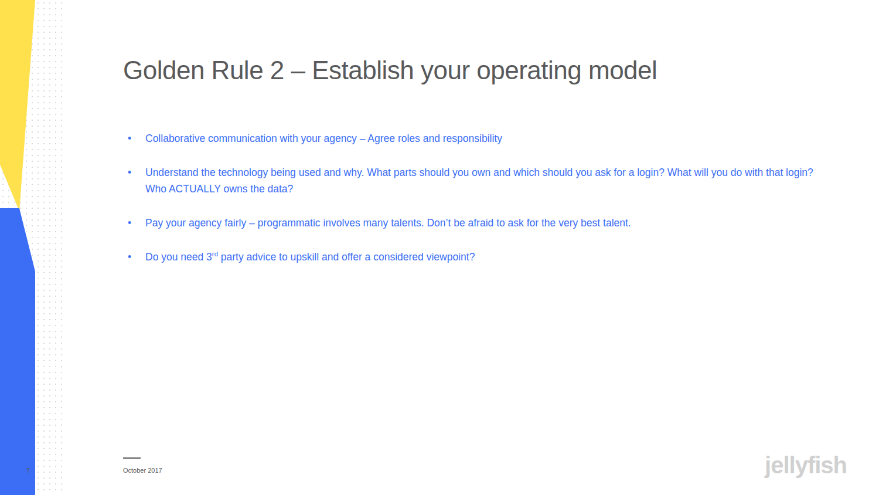Golden Rule 2 – Establish your operating model
Collaborative communication with your agency – Agree roles and responsibility
Understand the technology being used and why. What parts should you own and which should you ask for a login? What will you do with that login? Who ACTUALLY owns the data?
Pay your agency fairly – programmatic involves many talents. Don’t be afraid to ask for the very best talent.
Do you need 3rd party advice to upskill and offer a considered viewpoint?
7
October 2017
jellyfish